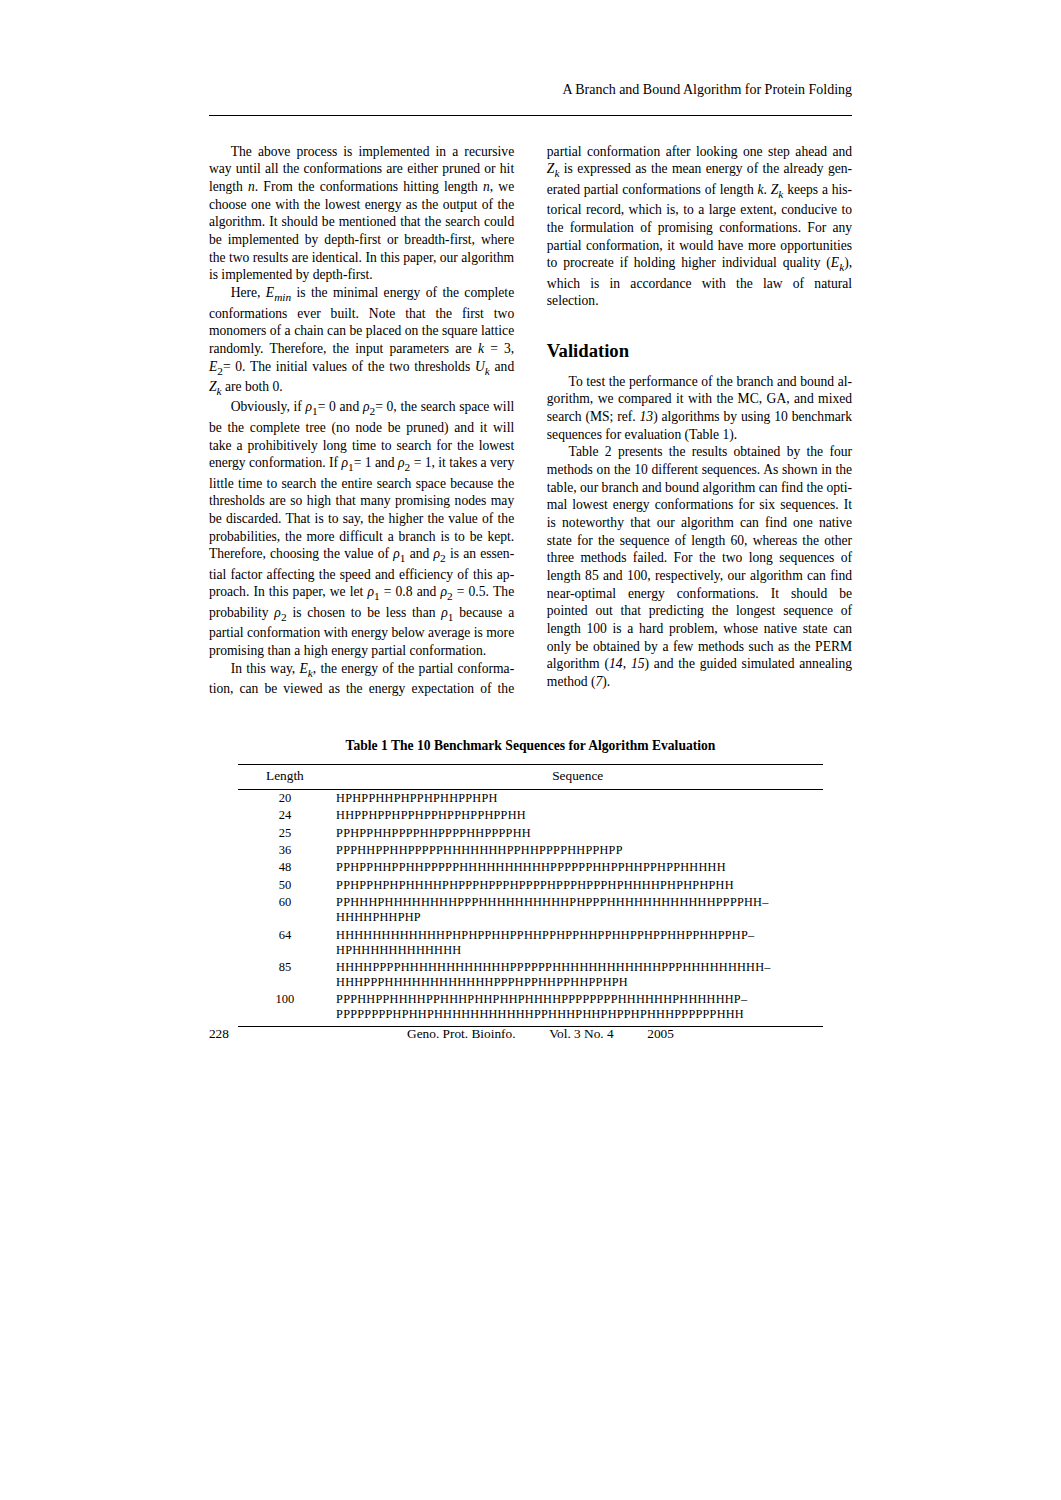A Branch and Bound Algorithm for Protein Folding
The above process is implemented in a recursive way until all the conformations are either pruned or hit length n. From the conformations hitting length n, we choose one with the lowest energy as the output of the algorithm. It should be mentioned that the search could be implemented by depth-first or breadth-first, where the two results are identical. In this paper, our algorithm is implemented by depth-first.
Here, Emin is the minimal energy of the complete conformations ever built. Note that the first two monomers of a chain can be placed on the square lattice randomly. Therefore, the input parameters are k = 3, E2= 0. The initial values of the two thresholds Uk and Zk are both 0.
Obviously, if ρ1= 0 and ρ2= 0, the search space will be the complete tree (no node be pruned) and it will take a prohibitively long time to search for the lowest energy conformation. If ρ1= 1 and ρ2 = 1, it takes a very little time to search the entire search space because the thresholds are so high that many promising nodes may be discarded. That is to say, the higher the value of the probabilities, the more difficult a branch is to be kept. Therefore, choosing the value of ρ1 and ρ2 is an essential factor affecting the speed and efficiency of this approach. In this paper, we let ρ1 = 0.8 and ρ2 = 0.5. The probability ρ2 is chosen to be less than ρ1 because a partial conformation with energy below average is more promising than a high energy partial conformation.
In this way, Ek, the energy of the partial conformation, can be viewed as the energy expectation of the partial conformation after looking one step ahead and Zk is expressed as the mean energy of the already generated partial conformations of length k. Zk keeps a historical record, which is, to a large extent, conducive to the formulation of promising conformations. For any partial conformation, it would have more opportunities to procreate if holding higher individual quality (Ek), which is in accordance with the law of natural selection.
Validation
To test the performance of the branch and bound algorithm, we compared it with the MC, GA, and mixed search (MS; ref. 13) algorithms by using 10 benchmark sequences for evaluation (Table 1).
Table 2 presents the results obtained by the four methods on the 10 different sequences. As shown in the table, our branch and bound algorithm can find the optimal lowest energy conformations for six sequences. It is noteworthy that our algorithm can find one native state for the sequence of length 60, whereas the other three methods failed. For the two long sequences of length 85 and 100, respectively, our algorithm can find near-optimal energy conformations. It should be pointed out that predicting the longest sequence of length 100 is a hard problem, whose native state can only be obtained by a few methods such as the PERM algorithm (14, 15) and the guided simulated annealing method (7).
Table 1 The 10 Benchmark Sequences for Algorithm Evaluation
| Length | Sequence |
| --- | --- |
| 20 | HPHPPHHPHPPHPHHPPHPH |
| 24 | HHPPHPPHPPHPPHPPHPPHPPHH |
| 25 | PPHPPHHPPPPHHPPPPHHPPPPHH |
| 36 | PPPHHPPHHPPPPPHHHHHHHPPHHPPPPHHPPHPP |
| 48 | PPHPPHHPPHHPPPPPHHHHHHHHHHPPPPPPHHPPHHPPHPPHHHHH |
| 50 | PPHPPHPHPHHHHPHPPPHPPPHPPPPHPPPHPPPHPHHHHPHPHPHPHH |
| 60 | PPHHHPHHHHHHHHPPPHHHHHHHHHHPHPPPHHHHHHHHHHHHPPPPHH– HHHHPHHPHP |
| 64 | HHHHHHHHHHHHPHPHPPHHPPHHPPHPPHHPPHHPPHPPHHPPHHPPHP– HPHHHHHHHHHHHH |
| 85 | HHHHPPPPHHHHHHHHHHHHPPPPPPHHHHHHHHHHHHPPPHHHHHHHHH– HHHPPPHHHHHHHHHHHHPPPHPPHHPPHHPPHPH |
| 100 | PPPHHPPHHHHPPHHHPHHPHHPHHHHPPPPPPPPHHHHHHPHHHHHHP– PPPPPPPPHPHHPHHHHHHHHHHHPPHHHPHHPHPPHPHHHPPPPPPHHH |
228
Geno. Prot. Bioinfo. Vol. 3 No. 42005